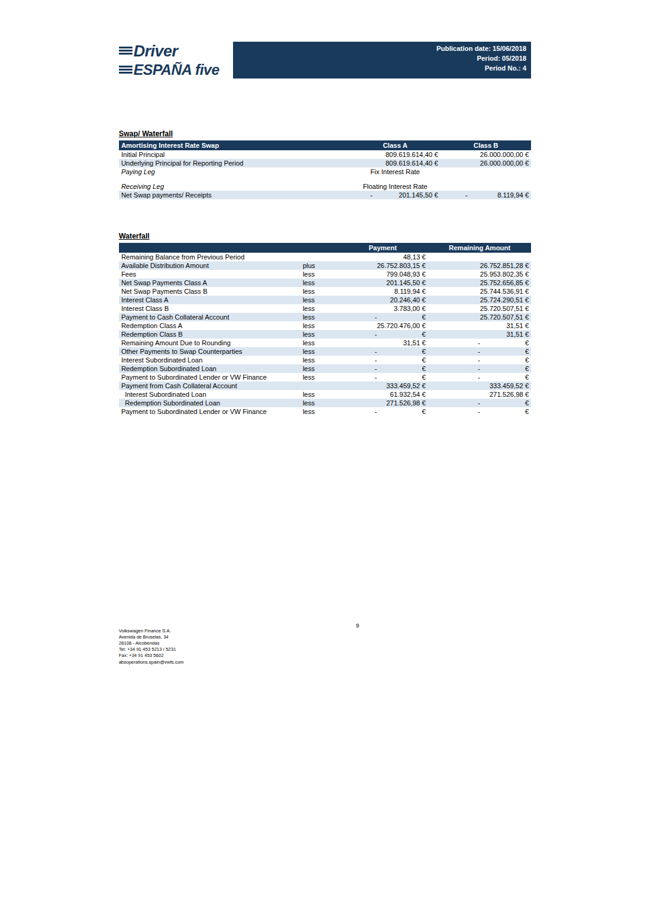Driver
ESPAÑA five
Publication date: 15/06/2018
Period: 05/2018
Period No.: 4
Swap/ Waterfall
| Amortising Interest Rate Swap | Class A | Class B |
| --- | --- | --- |
| Initial Principal | 809.619.614,40 € | 26.000.000,00 € |
| Underlying Principal for Reporting Period | 809.619.614,40 € | 26.000.000,00 € |
| Paying Leg | Fix Interest Rate | |
| Receiving Leg | Floating Interest Rate | |
| Net Swap payments/ Receipts | - 201.145,50 € | - 8.119,94 € |
Waterfall
| | | Payment | Remaining Amount |
| --- | --- | --- | --- |
| Remaining Balance from Previous Period | | 48,13 € | |
| Available Distribution Amount | plus | 26.752.803,15 € | 26.752.851,28 € |
| Fees | less | 799.048,93 € | 25.953.802,35 € |
| Net Swap Payments Class A | less | 201.145,50 € | 25.752.656,85 € |
| Net Swap Payments Class B | less | 8.119,94 € | 25.744.536,91 € |
| Interest Class A | less | 20.246,40 € | 25.724.290,51 € |
| Interest Class B | less | 3.783,00 € | 25.720.507,51 € |
| Payment to Cash Collateral Account | less | - € | 25.720.507,51 € |
| Redemption Class A | less | 25.720.476,00 € | 31,51 € |
| Redemption Class B | less | - € | 31,51 € |
| Remaining Amount Due to Rounding | less | 31,51 € | - € |
| Other Payments to Swap Counterparties | less | - € | - € |
| Interest Subordinated Loan | less | - € | - € |
| Redemption Subordinated Loan | less | - € | - € |
| Payment to Subordinated Lender or VW Finance | less | - € | - € |
| Payment from Cash Collateral Account | | 333.459,52 € | 333.459,52 € |
| Interest Subordinated Loan | less | 61.932,54 € | 271.526,98 € |
| Redemption Subordinated Loan | less | 271.526,98 € | - € |
| Payment to Subordinated Lender or VW Finance | less | - € | - € |
Volkswagen Finance S.A.
Avenida de Bruselas, 34
28108 - Alcobendas
Tel: +34 91 453 5213 / 5231
Fax: +34 91 453 5602
absoperations.spain@vwfs.com
9